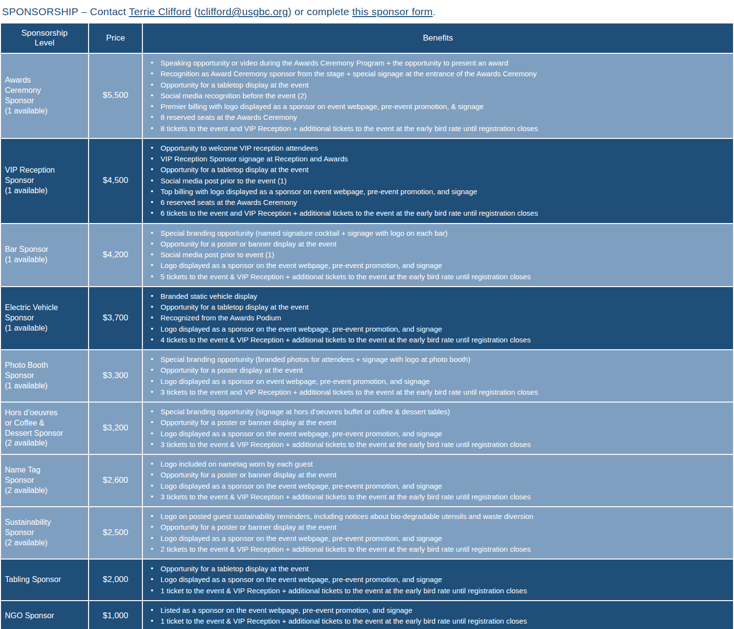SPONSORSHIP – Contact Terrie Clifford (tclifford@usgbc.org) or complete this sponsor form.
| Sponsorship Level | Price | Benefits |
| --- | --- | --- |
| Awards Ceremony Sponsor (1 available) | $5,500 | Speaking opportunity or video during the Awards Ceremony Program + the opportunity to present an award Recognition as Award Ceremony sponsor from the stage + special signage at the entrance of the Awards Ceremony Opportunity for a tabletop display at the event Social media recognition before the event (2) Premier billing with logo displayed as a sponsor on event webpage, pre-event promotion, & signage 8 reserved seats at the Awards Ceremony 8 tickets to the event and VIP Reception + additional tickets to the event at the early bird rate until registration closes |
| VIP Reception Sponsor (1 available) | $4,500 | Opportunity to welcome VIP reception attendees VIP Reception Sponsor signage at Reception and Awards Opportunity for a tabletop display at the event Social media post prior to the event (1) Top billing with logo displayed as a sponsor on event webpage, pre-event promotion, and signage 6 reserved seats at the Awards Ceremony 6 tickets to the event and VIP Reception + additional tickets to the event at the early bird rate until registration closes |
| Bar Sponsor (1 available) | $4,200 | Special branding opportunity (named signature cocktail + signage with logo on each bar) Opportunity for a poster or banner display at the event Social media post prior to event (1) Logo displayed as a sponsor on the event webpage, pre-event promotion, and signage 5 tickets to the event & VIP Reception + additional tickets to the event at the early bird rate until registration closes |
| Electric Vehicle Sponsor (1 available) | $3,700 | Branded static vehicle display Opportunity for a tabletop display at the event Recognized from the Awards Podium Logo displayed as a sponsor on the event webpage, pre-event promotion, and signage 4 tickets to the event & VIP Reception + additional tickets to the event at the early bird rate until registration closes |
| Photo Booth Sponsor (1 available) | $3,300 | Special branding opportunity (branded photos for attendees + signage with logo at photo booth) Opportunity for a poster display at the event Logo displayed as a sponsor on event webpage, pre-event promotion, and signage 3 tickets to the event and VIP Reception + additional tickets to the event at the early bird rate until registration closes |
| Hors d’oeuvres or Coffee & Dessert Sponsor (2 available) | $3,200 | Special branding opportunity (signage at hors d’oeuvres buffet or coffee & dessert tables) Opportunity for a poster or banner display at the event Logo displayed as a sponsor on the event webpage, pre-event promotion, and signage 3 tickets to the event & VIP Reception + additional tickets to the event at the early bird rate until registration closes |
| Name Tag Sponsor (2 available) | $2,600 | Logo included on nametag worn by each guest Opportunity for a poster or banner display at the event Logo displayed as a sponsor on the event webpage, pre-event promotion, and signage 3 tickets to the event & VIP Reception + additional tickets to the event at the early bird rate until registration closes |
| Sustainability Sponsor (2 available) | $2,500 | Logo on posted guest sustainability reminders, including notices about bio-degradable utensils and waste diversion Opportunity for a poster or banner display at the event Logo displayed as a sponsor on the event webpage, pre-event promotion, and signage 2 tickets to the event & VIP Reception + additional tickets to the event at the early bird rate until registration closes |
| Tabling Sponsor | $2,000 | Opportunity for a tabletop display at the event Logo displayed as a sponsor on the event webpage, pre-event promotion, and signage 1 ticket to the event & VIP Reception + additional tickets to the event at the early bird rate until registration closes |
| NGO Sponsor | $1,000 | Listed as a sponsor on the event webpage, pre-event promotion, and signage 1 ticket to the event & VIP Reception + additional tickets to the event at the early bird rate until registration closes |